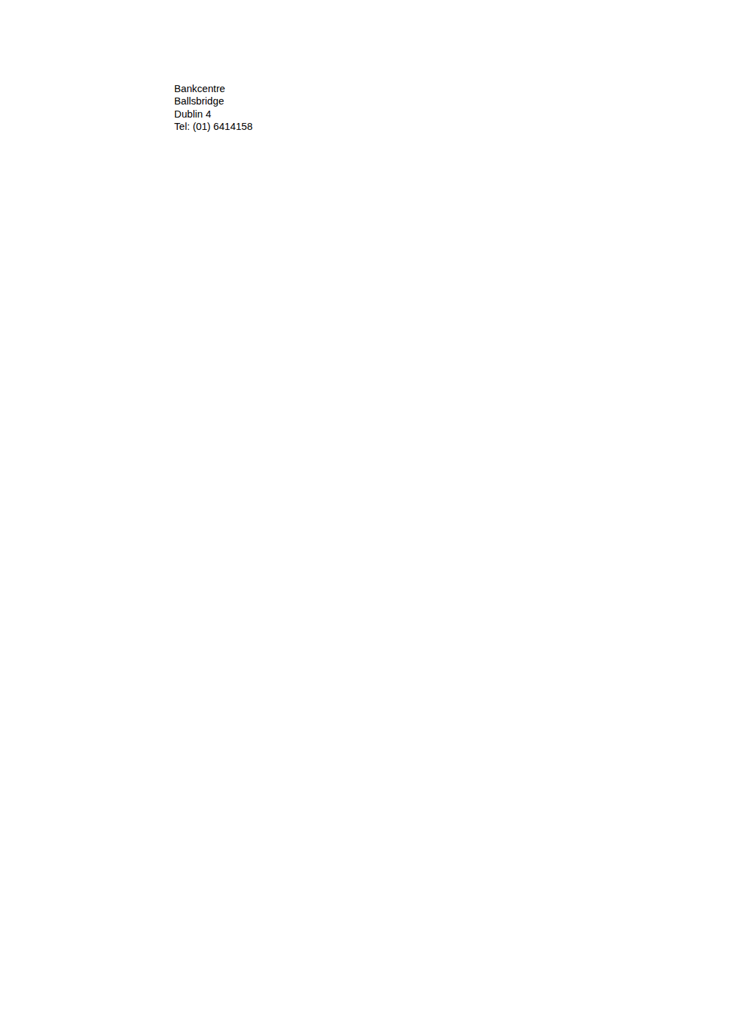Bankcentre Ballsbridge Dublin 4 Tel: (01) 6414158